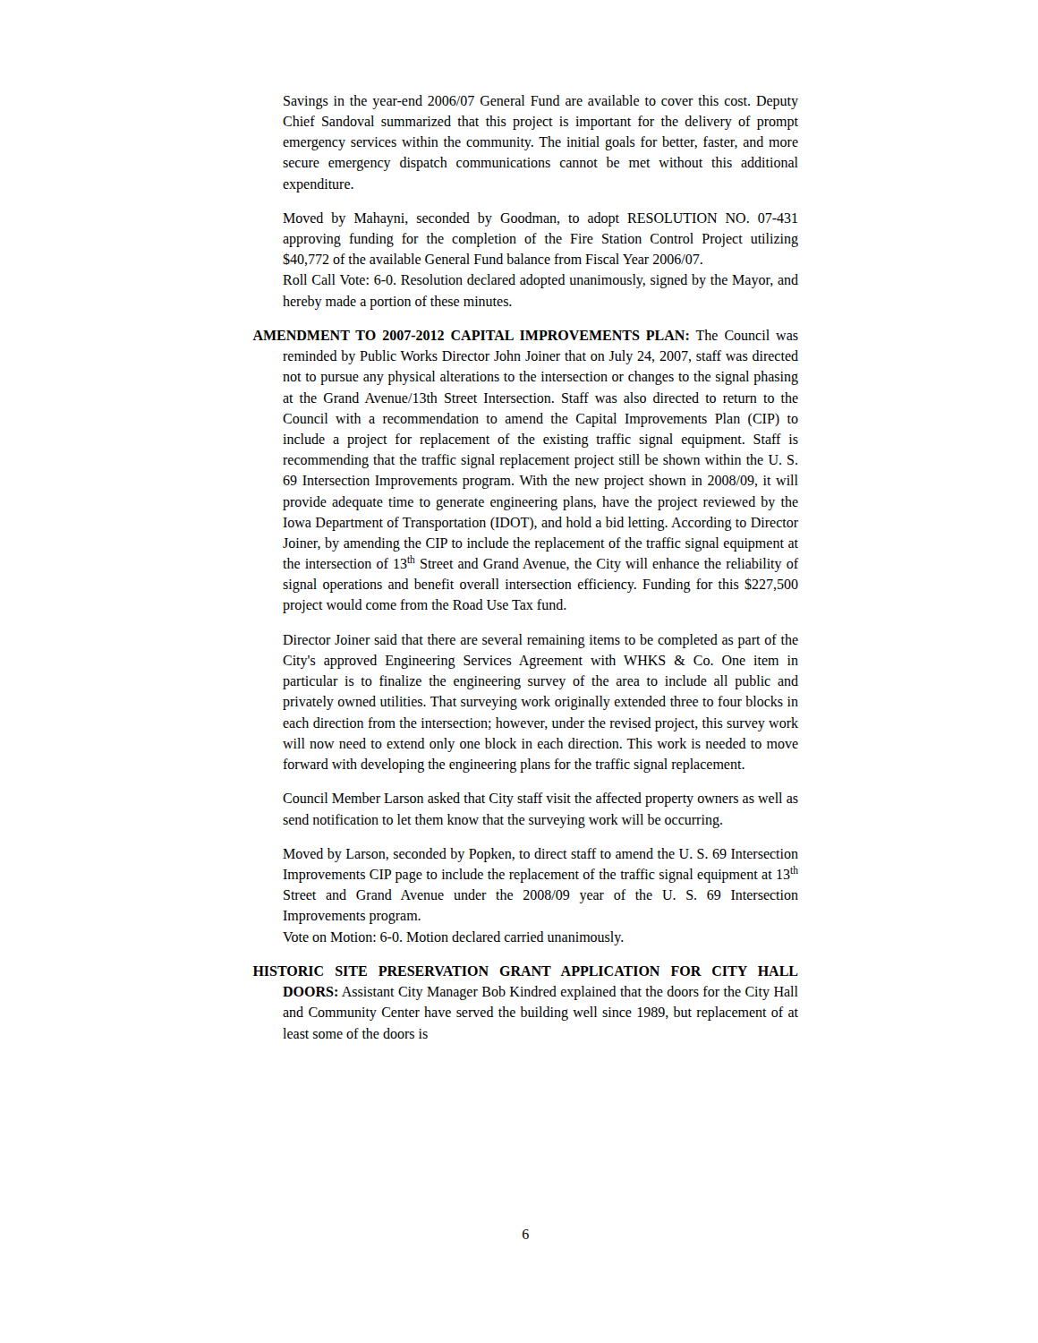Savings in the year-end 2006/07 General Fund are available to cover this cost. Deputy Chief Sandoval summarized that this project is important for the delivery of prompt emergency services within the community. The initial goals for better, faster, and more secure emergency dispatch communications cannot be met without this additional expenditure.
Moved by Mahayni, seconded by Goodman, to adopt RESOLUTION NO. 07-431 approving funding for the completion of the Fire Station Control Project utilizing $40,772 of the available General Fund balance from Fiscal Year 2006/07.
Roll Call Vote: 6-0. Resolution declared adopted unanimously, signed by the Mayor, and hereby made a portion of these minutes.
AMENDMENT TO 2007-2012 CAPITAL IMPROVEMENTS PLAN: The Council was reminded by Public Works Director John Joiner that on July 24, 2007, staff was directed not to pursue any physical alterations to the intersection or changes to the signal phasing at the Grand Avenue/13th Street Intersection. Staff was also directed to return to the Council with a recommendation to amend the Capital Improvements Plan (CIP) to include a project for replacement of the existing traffic signal equipment. Staff is recommending that the traffic signal replacement project still be shown within the U. S. 69 Intersection Improvements program. With the new project shown in 2008/09, it will provide adequate time to generate engineering plans, have the project reviewed by the Iowa Department of Transportation (IDOT), and hold a bid letting. According to Director Joiner, by amending the CIP to include the replacement of the traffic signal equipment at the intersection of 13th Street and Grand Avenue, the City will enhance the reliability of signal operations and benefit overall intersection efficiency. Funding for this $227,500 project would come from the Road Use Tax fund.
Director Joiner said that there are several remaining items to be completed as part of the City's approved Engineering Services Agreement with WHKS & Co. One item in particular is to finalize the engineering survey of the area to include all public and privately owned utilities. That surveying work originally extended three to four blocks in each direction from the intersection; however, under the revised project, this survey work will now need to extend only one block in each direction. This work is needed to move forward with developing the engineering plans for the traffic signal replacement.
Council Member Larson asked that City staff visit the affected property owners as well as send notification to let them know that the surveying work will be occurring.
Moved by Larson, seconded by Popken, to direct staff to amend the U. S. 69 Intersection Improvements CIP page to include the replacement of the traffic signal equipment at 13th Street and Grand Avenue under the 2008/09 year of the U. S. 69 Intersection Improvements program.
Vote on Motion: 6-0. Motion declared carried unanimously.
HISTORIC SITE PRESERVATION GRANT APPLICATION FOR CITY HALL DOORS: Assistant City Manager Bob Kindred explained that the doors for the City Hall and Community Center have served the building well since 1989, but replacement of at least some of the doors is
6